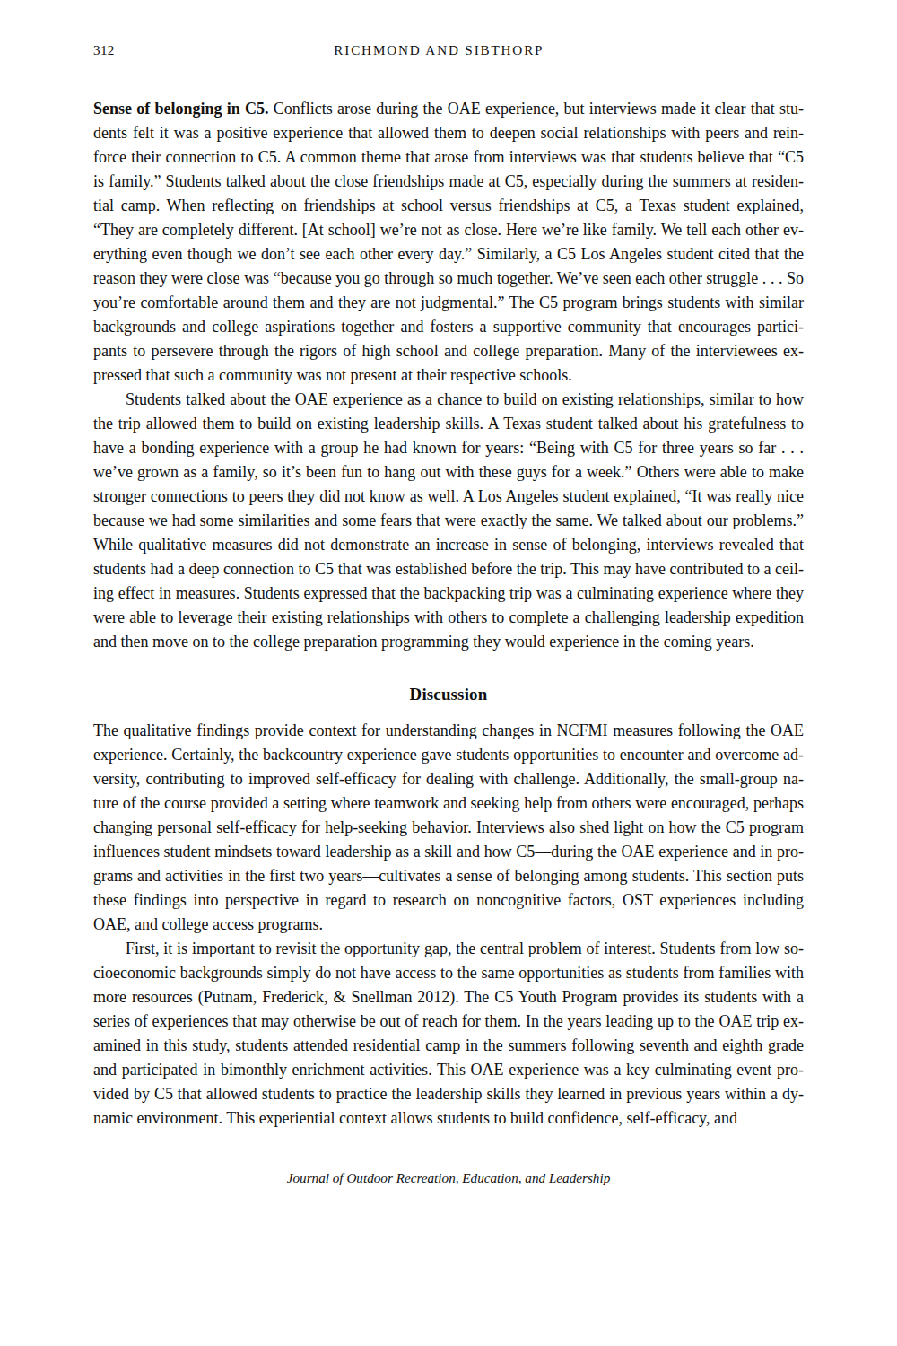312 Richmond and Sibthorp
Sense of belonging in C5. Conflicts arose during the OAE experience, but interviews made it clear that students felt it was a positive experience that allowed them to deepen social relationships with peers and reinforce their connection to C5. A common theme that arose from interviews was that students believe that “C5 is family.” Students talked about the close friendships made at C5, especially during the summers at residential camp. When reflecting on friendships at school versus friendships at C5, a Texas student explained, “They are completely different. [At school] we’re not as close. Here we’re like family. We tell each other everything even though we don’t see each other every day.” Similarly, a C5 Los Angeles student cited that the reason they were close was “because you go through so much together. We’ve seen each other struggle . . . So you’re comfortable around them and they are not judgmental.” The C5 program brings students with similar backgrounds and college aspirations together and fosters a supportive community that encourages participants to persevere through the rigors of high school and college preparation. Many of the interviewees expressed that such a community was not present at their respective schools.
Students talked about the OAE experience as a chance to build on existing relationships, similar to how the trip allowed them to build on existing leadership skills. A Texas student talked about his gratefulness to have a bonding experience with a group he had known for years: “Being with C5 for three years so far . . . we’ve grown as a family, so it’s been fun to hang out with these guys for a week.” Others were able to make stronger connections to peers they did not know as well. A Los Angeles student explained, “It was really nice because we had some similarities and some fears that were exactly the same. We talked about our problems.” While qualitative measures did not demonstrate an increase in sense of belonging, interviews revealed that students had a deep connection to C5 that was established before the trip. This may have contributed to a ceiling effect in measures. Students expressed that the backpacking trip was a culminating experience where they were able to leverage their existing relationships with others to complete a challenging leadership expedition and then move on to the college preparation programming they would experience in the coming years.
Discussion
The qualitative findings provide context for understanding changes in NCFMI measures following the OAE experience. Certainly, the backcountry experience gave students opportunities to encounter and overcome adversity, contributing to improved self-efficacy for dealing with challenge. Additionally, the small-group nature of the course provided a setting where teamwork and seeking help from others were encouraged, perhaps changing personal self-efficacy for help-seeking behavior. Interviews also shed light on how the C5 program influences student mindsets toward leadership as a skill and how C5—during the OAE experience and in programs and activities in the first two years—cultivates a sense of belonging among students. This section puts these findings into perspective in regard to research on noncognitive factors, OST experiences including OAE, and college access programs.
First, it is important to revisit the opportunity gap, the central problem of interest. Students from low socioeconomic backgrounds simply do not have access to the same opportunities as students from families with more resources (Putnam, Frederick, & Snellman 2012). The C5 Youth Program provides its students with a series of experiences that may otherwise be out of reach for them. In the years leading up to the OAE trip examined in this study, students attended residential camp in the summers following seventh and eighth grade and participated in bimonthly enrichment activities. This OAE experience was a key culminating event provided by C5 that allowed students to practice the leadership skills they learned in previous years within a dynamic environment. This experiential context allows students to build confidence, self-efficacy, and
Journal of Outdoor Recreation, Education, and Leadership